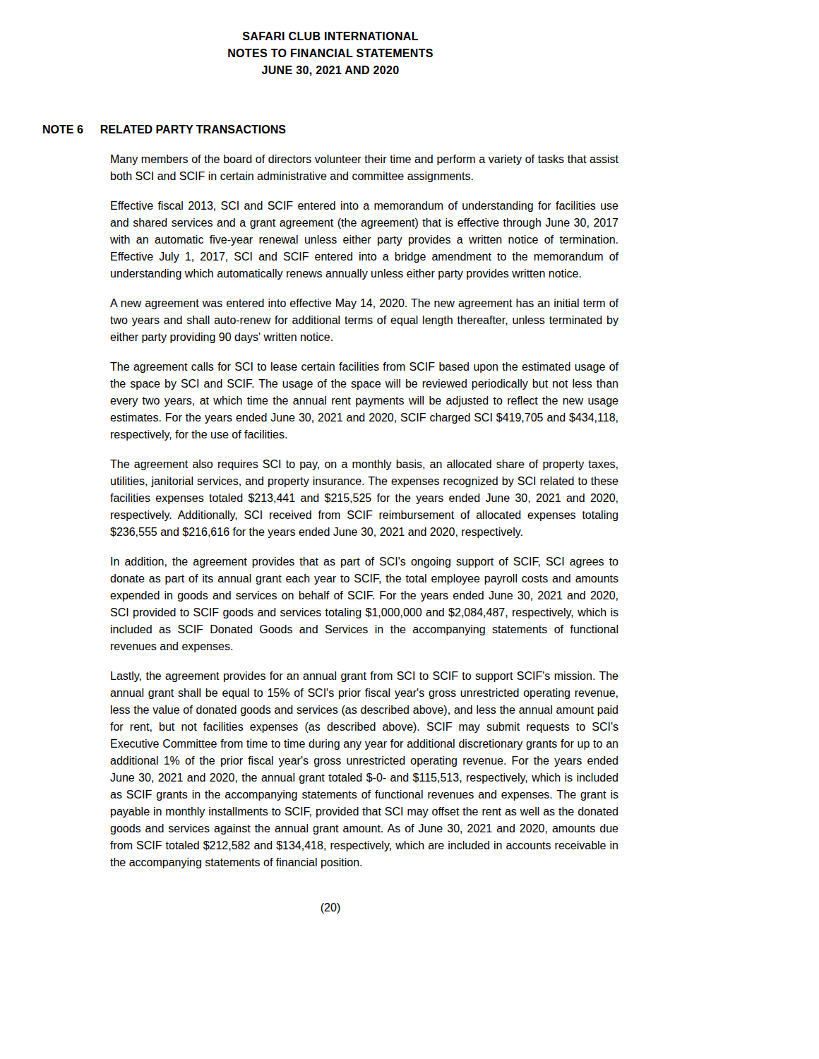SAFARI CLUB INTERNATIONAL
NOTES TO FINANCIAL STATEMENTS
JUNE 30, 2021 AND 2020
NOTE 6 RELATED PARTY TRANSACTIONS
Many members of the board of directors volunteer their time and perform a variety of tasks that assist both SCI and SCIF in certain administrative and committee assignments.
Effective fiscal 2013, SCI and SCIF entered into a memorandum of understanding for facilities use and shared services and a grant agreement (the agreement) that is effective through June 30, 2017 with an automatic five-year renewal unless either party provides a written notice of termination. Effective July 1, 2017, SCI and SCIF entered into a bridge amendment to the memorandum of understanding which automatically renews annually unless either party provides written notice.
A new agreement was entered into effective May 14, 2020. The new agreement has an initial term of two years and shall auto-renew for additional terms of equal length thereafter, unless terminated by either party providing 90 days' written notice.
The agreement calls for SCI to lease certain facilities from SCIF based upon the estimated usage of the space by SCI and SCIF. The usage of the space will be reviewed periodically but not less than every two years, at which time the annual rent payments will be adjusted to reflect the new usage estimates. For the years ended June 30, 2021 and 2020, SCIF charged SCI $419,705 and $434,118, respectively, for the use of facilities.
The agreement also requires SCI to pay, on a monthly basis, an allocated share of property taxes, utilities, janitorial services, and property insurance. The expenses recognized by SCI related to these facilities expenses totaled $213,441 and $215,525 for the years ended June 30, 2021 and 2020, respectively. Additionally, SCI received from SCIF reimbursement of allocated expenses totaling $236,555 and $216,616 for the years ended June 30, 2021 and 2020, respectively.
In addition, the agreement provides that as part of SCI's ongoing support of SCIF, SCI agrees to donate as part of its annual grant each year to SCIF, the total employee payroll costs and amounts expended in goods and services on behalf of SCIF. For the years ended June 30, 2021 and 2020, SCI provided to SCIF goods and services totaling $1,000,000 and $2,084,487, respectively, which is included as SCIF Donated Goods and Services in the accompanying statements of functional revenues and expenses.
Lastly, the agreement provides for an annual grant from SCI to SCIF to support SCIF's mission. The annual grant shall be equal to 15% of SCI's prior fiscal year's gross unrestricted operating revenue, less the value of donated goods and services (as described above), and less the annual amount paid for rent, but not facilities expenses (as described above). SCIF may submit requests to SCI's Executive Committee from time to time during any year for additional discretionary grants for up to an additional 1% of the prior fiscal year's gross unrestricted operating revenue. For the years ended June 30, 2021 and 2020, the annual grant totaled $-0- and $115,513, respectively, which is included as SCIF grants in the accompanying statements of functional revenues and expenses. The grant is payable in monthly installments to SCIF, provided that SCI may offset the rent as well as the donated goods and services against the annual grant amount. As of June 30, 2021 and 2020, amounts due from SCIF totaled $212,582 and $134,418, respectively, which are included in accounts receivable in the accompanying statements of financial position.
(20)